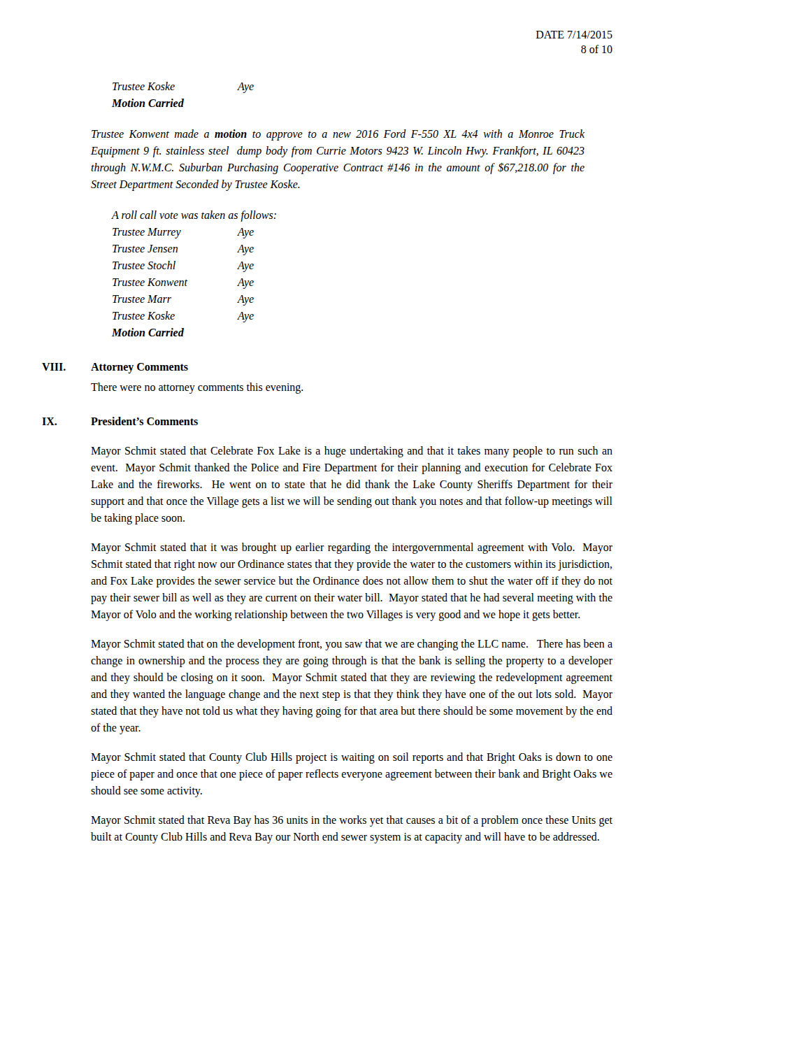DATE 7/14/2015
8 of 10
Trustee Koske Aye
Motion Carried
Trustee Konwent made a motion to approve to a new 2016 Ford F-550 XL 4x4 with a Monroe Truck Equipment 9 ft. stainless steel dump body from Currie Motors 9423 W. Lincoln Hwy. Frankfort, IL 60423 through N.W.M.C. Suburban Purchasing Cooperative Contract #146 in the amount of $67,218.00 for the Street Department Seconded by Trustee Koske.
A roll call vote was taken as follows:
Trustee Murrey Aye
Trustee Jensen Aye
Trustee Stochl Aye
Trustee Konwent Aye
Trustee Marr Aye
Trustee Koske Aye
Motion Carried
VIII. Attorney Comments
There were no attorney comments this evening.
IX. President’s Comments
Mayor Schmit stated that Celebrate Fox Lake is a huge undertaking and that it takes many people to run such an event. Mayor Schmit thanked the Police and Fire Department for their planning and execution for Celebrate Fox Lake and the fireworks. He went on to state that he did thank the Lake County Sheriffs Department for their support and that once the Village gets a list we will be sending out thank you notes and that follow-up meetings will be taking place soon.
Mayor Schmit stated that it was brought up earlier regarding the intergovernmental agreement with Volo. Mayor Schmit stated that right now our Ordinance states that they provide the water to the customers within its jurisdiction, and Fox Lake provides the sewer service but the Ordinance does not allow them to shut the water off if they do not pay their sewer bill as well as they are current on their water bill. Mayor stated that he had several meeting with the Mayor of Volo and the working relationship between the two Villages is very good and we hope it gets better.
Mayor Schmit stated that on the development front, you saw that we are changing the LLC name. There has been a change in ownership and the process they are going through is that the bank is selling the property to a developer and they should be closing on it soon. Mayor Schmit stated that they are reviewing the redevelopment agreement and they wanted the language change and the next step is that they think they have one of the out lots sold. Mayor stated that they have not told us what they having going for that area but there should be some movement by the end of the year.
Mayor Schmit stated that County Club Hills project is waiting on soil reports and that Bright Oaks is down to one piece of paper and once that one piece of paper reflects everyone agreement between their bank and Bright Oaks we should see some activity.
Mayor Schmit stated that Reva Bay has 36 units in the works yet that causes a bit of a problem once these Units get built at County Club Hills and Reva Bay our North end sewer system is at capacity and will have to be addressed.